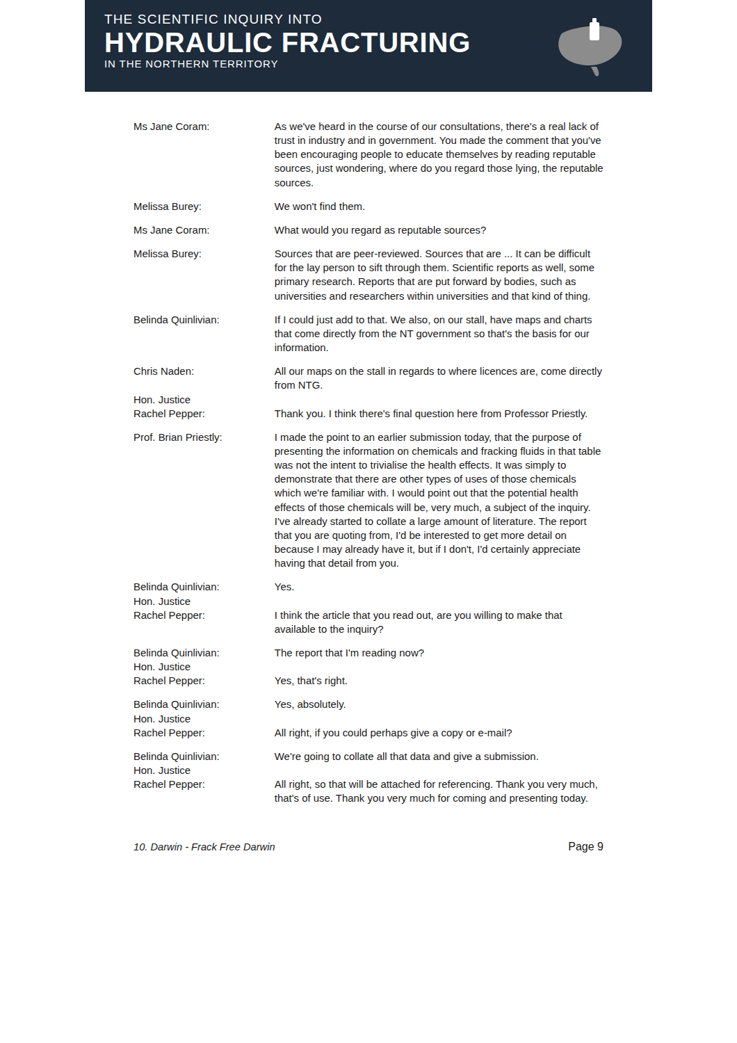The Scientific Inquiry into
Hydraulic Fracturing
in the Northern Territory
| Ms Jane Coram: | As we've heard in the course of our consultations, there's a real lack of trust in industry and in government. You made the comment that you've been encouraging people to educate themselves by reading reputable sources, just wondering, where do you regard those lying, the reputable sources. |
| Melissa Burey: | We won't find them. |
| Ms Jane Coram: | What would you regard as reputable sources? |
| Melissa Burey: | Sources that are peer-reviewed. Sources that are ... It can be difficult for the lay person to sift through them. Scientific reports as well, some primary research. Reports that are put forward by bodies, such as universities and researchers within universities and that kind of thing. |
| Belinda Quinlivian: | If I could just add to that. We also, on our stall, have maps and charts that come directly from the NT government so that's the basis for our information. |
| Chris Naden: | All our maps on the stall in regards to where licences are, come directly from NTG. |
| Hon. Justice | |
| Rachel Pepper: | Thank you. I think there's final question here from Professor Priestly. |
| Prof. Brian Priestly: | I made the point to an earlier submission today, that the purpose of presenting the information on chemicals and fracking fluids in that table was not the intent to trivialise the health effects. It was simply to demonstrate that there are other types of uses of those chemicals which we're familiar with. I would point out that the potential health effects of those chemicals will be, very much, a subject of the inquiry. I've already started to collate a large amount of literature. The report that you are quoting from, I'd be interested to get more detail on because I may already have it, but if I don't, I'd certainly appreciate having that detail from you. |
| Belinda Quinlivian: | Yes. |
| Hon. Justice | |
| Rachel Pepper: | I think the article that you read out, are you willing to make that available to the inquiry? |
| Belinda Quinlivian: | The report that I'm reading now? |
| Hon. Justice | |
| Rachel Pepper: | Yes, that's right. |
| Belinda Quinlivian: | Yes, absolutely. |
| Hon. Justice | |
| Rachel Pepper: | All right, if you could perhaps give a copy or e-mail? |
| Belinda Quinlivian: | We're going to collate all that data and give a submission. |
| Hon. Justice | |
| Rachel Pepper: | All right, so that will be attached for referencing. Thank you very much, that's of use. Thank you very much for coming and presenting today. |
10. Darwin - Frack Free Darwin
Page 9